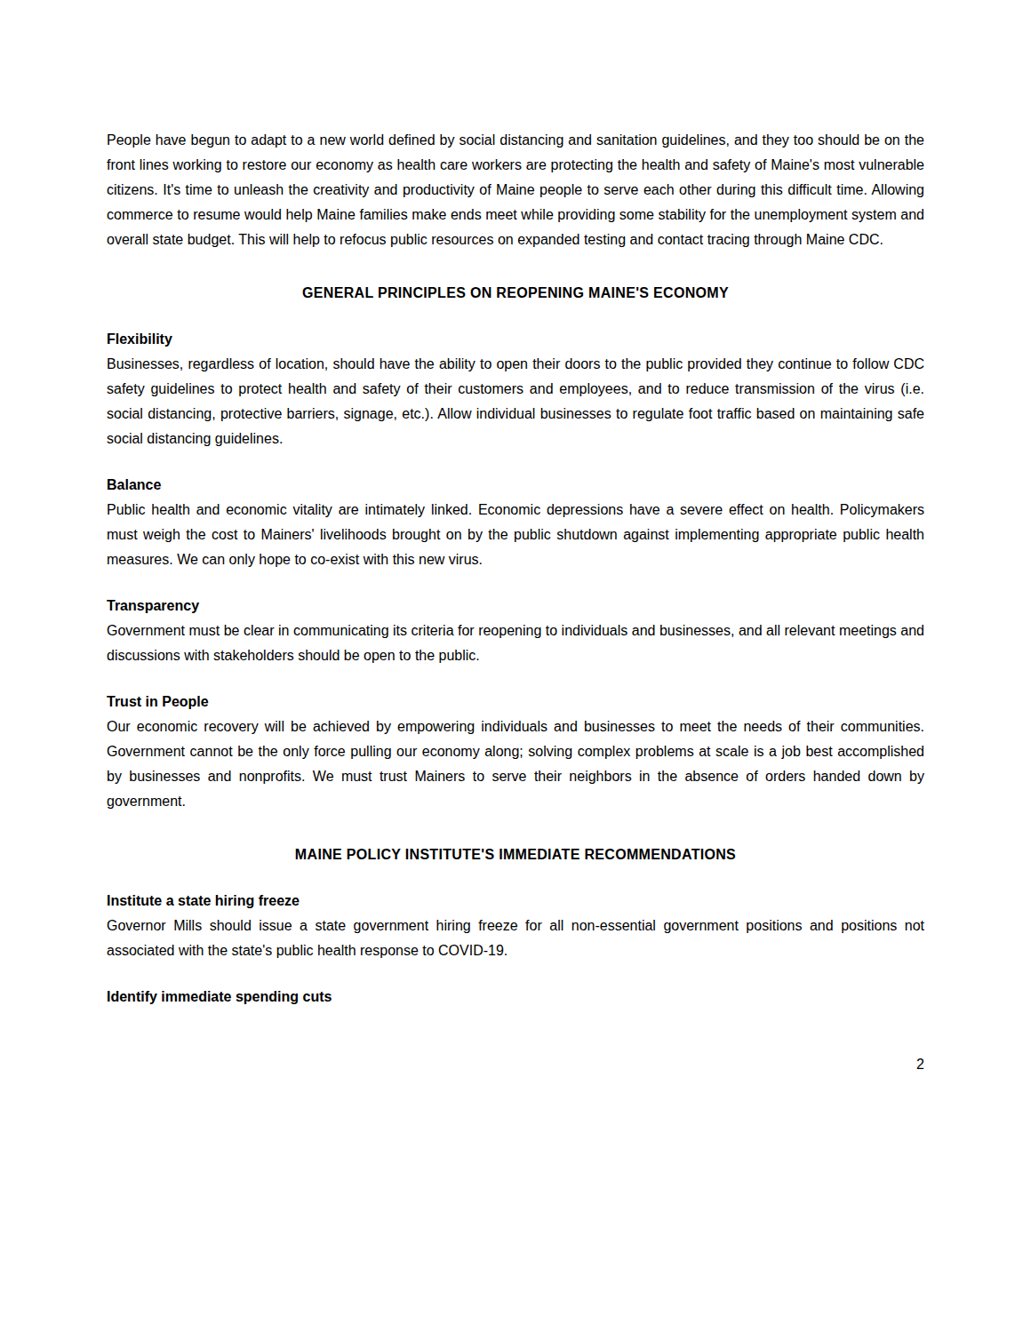People have begun to adapt to a new world defined by social distancing and sanitation guidelines, and they too should be on the front lines working to restore our economy as health care workers are protecting the health and safety of Maine's most vulnerable citizens. It's time to unleash the creativity and productivity of Maine people to serve each other during this difficult time. Allowing commerce to resume would help Maine families make ends meet while providing some stability for the unemployment system and overall state budget. This will help to refocus public resources on expanded testing and contact tracing through Maine CDC.
GENERAL PRINCIPLES ON REOPENING MAINE'S ECONOMY
Flexibility
Businesses, regardless of location, should have the ability to open their doors to the public provided they continue to follow CDC safety guidelines to protect health and safety of their customers and employees, and to reduce transmission of the virus (i.e. social distancing, protective barriers, signage, etc.). Allow individual businesses to regulate foot traffic based on maintaining safe social distancing guidelines.
Balance
Public health and economic vitality are intimately linked. Economic depressions have a severe effect on health. Policymakers must weigh the cost to Mainers' livelihoods brought on by the public shutdown against implementing appropriate public health measures. We can only hope to co-exist with this new virus.
Transparency
Government must be clear in communicating its criteria for reopening to individuals and businesses, and all relevant meetings and discussions with stakeholders should be open to the public.
Trust in People
Our economic recovery will be achieved by empowering individuals and businesses to meet the needs of their communities. Government cannot be the only force pulling our economy along; solving complex problems at scale is a job best accomplished by businesses and nonprofits. We must trust Mainers to serve their neighbors in the absence of orders handed down by government.
MAINE POLICY INSTITUTE'S IMMEDIATE RECOMMENDATIONS
Institute a state hiring freeze
Governor Mills should issue a state government hiring freeze for all non-essential government positions and positions not associated with the state's public health response to COVID-19.
Identify immediate spending cuts
2